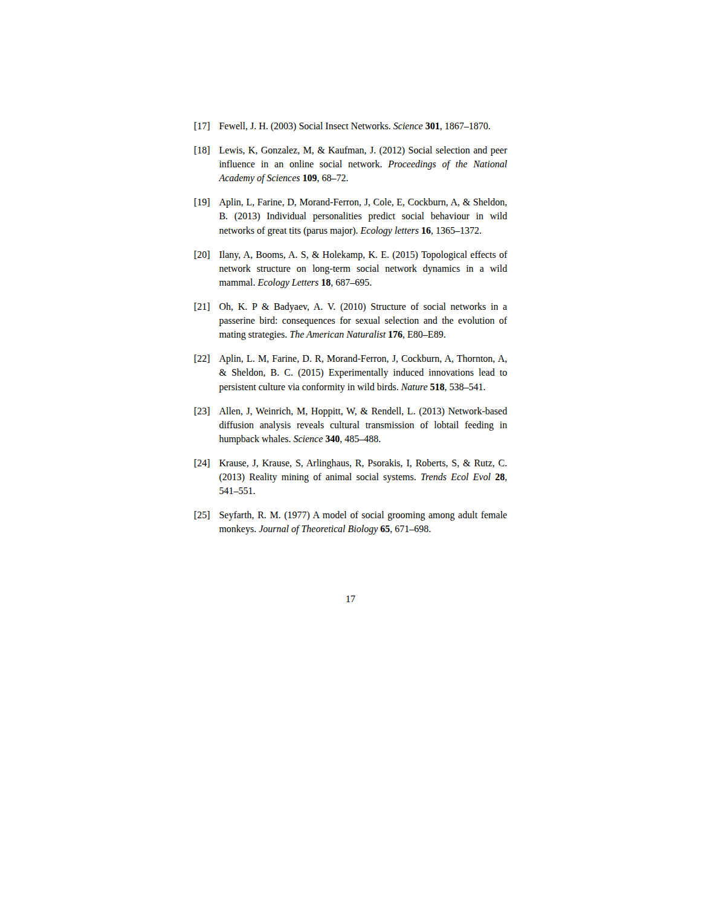[17] Fewell, J. H. (2003) Social Insect Networks. Science 301, 1867–1870.
[18] Lewis, K, Gonzalez, M, & Kaufman, J. (2012) Social selection and peer influence in an online social network. Proceedings of the National Academy of Sciences 109, 68–72.
[19] Aplin, L, Farine, D, Morand-Ferron, J, Cole, E, Cockburn, A, & Sheldon, B. (2013) Individual personalities predict social behaviour in wild networks of great tits (parus major). Ecology letters 16, 1365–1372.
[20] Ilany, A, Booms, A. S, & Holekamp, K. E. (2015) Topological effects of network structure on long-term social network dynamics in a wild mammal. Ecology Letters 18, 687–695.
[21] Oh, K. P & Badyaev, A. V. (2010) Structure of social networks in a passerine bird: consequences for sexual selection and the evolution of mating strategies. The American Naturalist 176, E80–E89.
[22] Aplin, L. M, Farine, D. R, Morand-Ferron, J, Cockburn, A, Thornton, A, & Sheldon, B. C. (2015) Experimentally induced innovations lead to persistent culture via conformity in wild birds. Nature 518, 538–541.
[23] Allen, J, Weinrich, M, Hoppitt, W, & Rendell, L. (2013) Network-based diffusion analysis reveals cultural transmission of lobtail feeding in humpback whales. Science 340, 485–488.
[24] Krause, J, Krause, S, Arlinghaus, R, Psorakis, I, Roberts, S, & Rutz, C. (2013) Reality mining of animal social systems. Trends Ecol Evol 28, 541–551.
[25] Seyfarth, R. M. (1977) A model of social grooming among adult female monkeys. Journal of Theoretical Biology 65, 671–698.
17